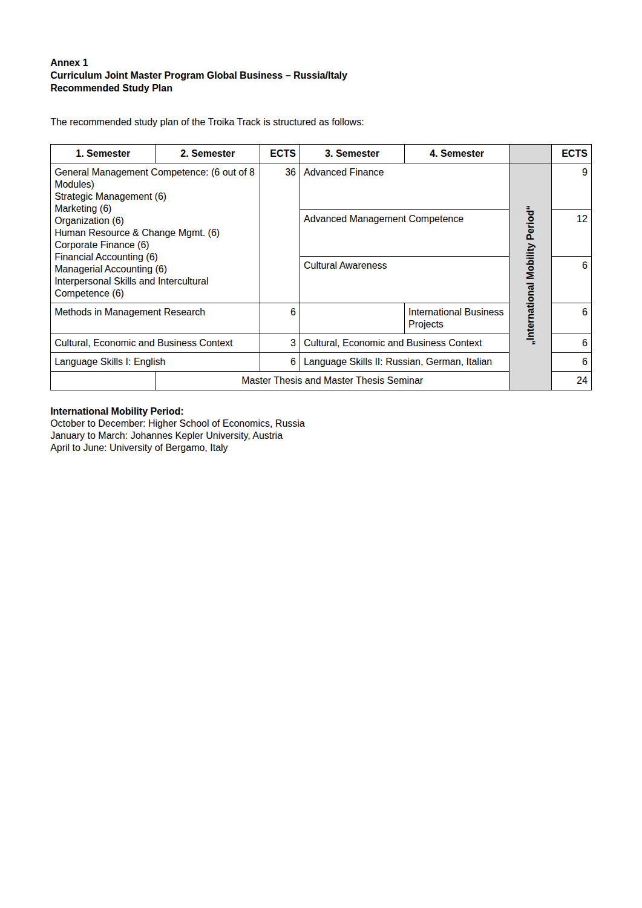Annex 1
Curriculum Joint Master Program Global Business – Russia/Italy
Recommended Study Plan
The recommended study plan of the Troika Track is structured as follows:
| 1. Semester | 2. Semester | ECTS | 3. Semester | 4. Semester | | ECTS |
| --- | --- | --- | --- | --- | --- | --- |
| General Management Competence: (6 out of 8 Modules) Strategic Management (6) Marketing (6) Organization (6) Human Resource & Change Mgmt. (6) Corporate Finance (6) Financial Accounting (6) Managerial Accounting (6) Interpersonal Skills and Intercultural Competence (6) | 36 | Advanced Finance | „International Mobility Period“ | 9 |
| Advanced Management Competence | 12 |
| Cultural Awareness | 6 |
| Methods in Management Research | 6 | | International Business Projects | 6 |
| Cultural, Economic and Business Context | 3 | Cultural, Economic and Business Context | 6 |
| Language Skills I: English | 6 | Language Skills II: Russian, German, Italian | 6 |
| | Master Thesis and Master Thesis Seminar | 24 |
International Mobility Period:
October to December: Higher School of Economics, Russia
January to March: Johannes Kepler University, Austria
April to June: University of Bergamo, Italy